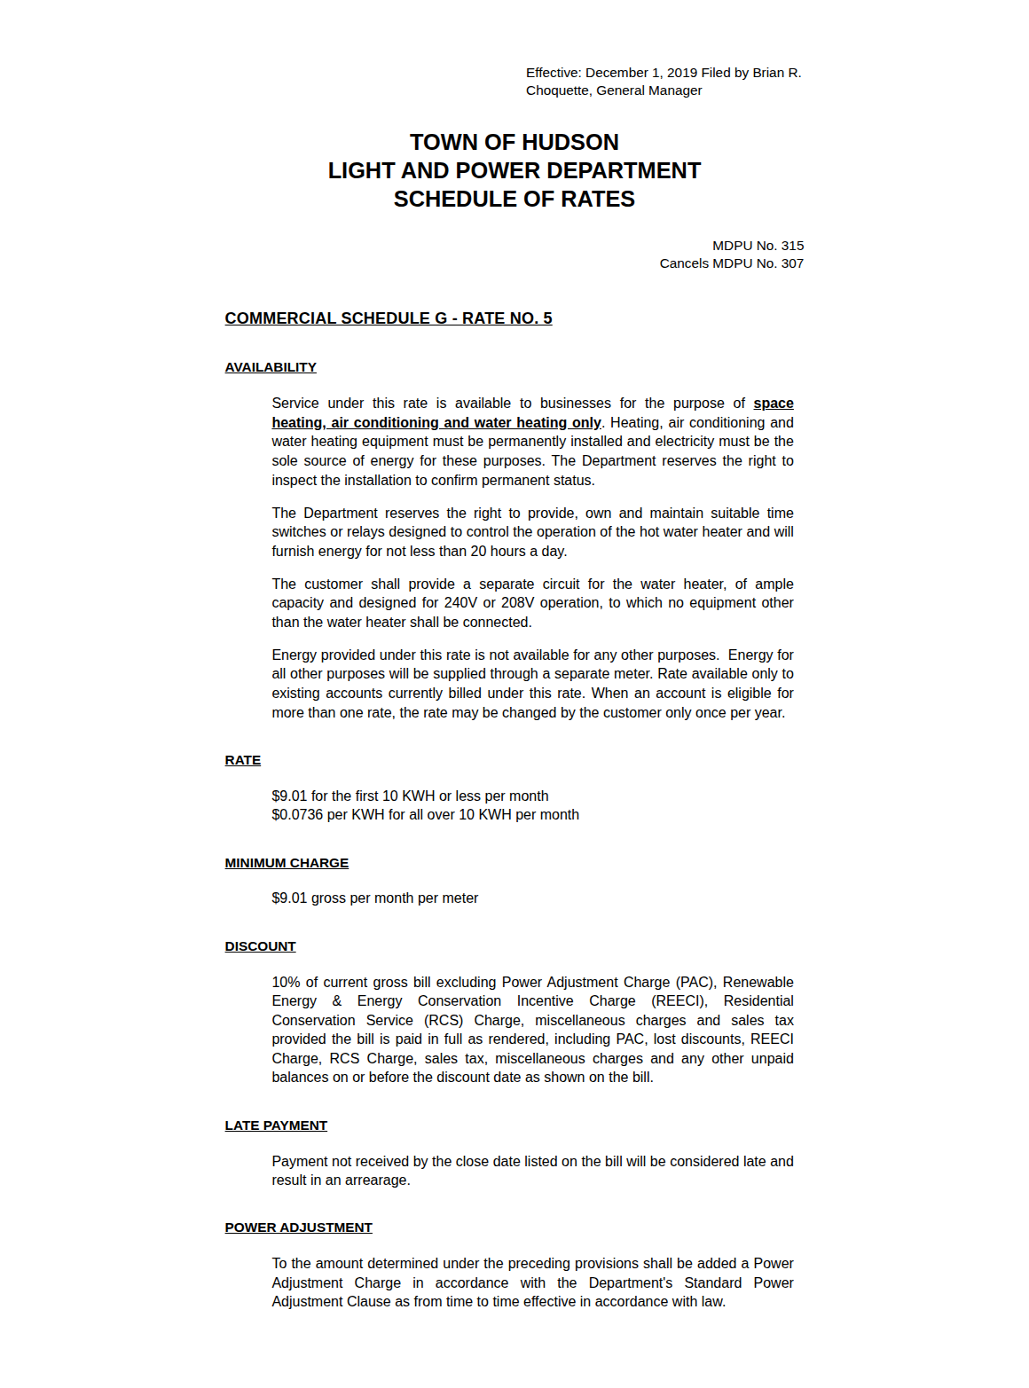Effective: December 1, 2019 Filed by Brian R. Choquette, General Manager
TOWN OF HUDSON
LIGHT AND POWER DEPARTMENT
SCHEDULE OF RATES
MDPU No. 315
Cancels MDPU No. 307
COMMERCIAL SCHEDULE G - RATE NO. 5
AVAILABILITY
Service under this rate is available to businesses for the purpose of space heating, air conditioning and water heating only. Heating, air conditioning and water heating equipment must be permanently installed and electricity must be the sole source of energy for these purposes. The Department reserves the right to inspect the installation to confirm permanent status.
The Department reserves the right to provide, own and maintain suitable time switches or relays designed to control the operation of the hot water heater and will furnish energy for not less than 20 hours a day.
The customer shall provide a separate circuit for the water heater, of ample capacity and designed for 240V or 208V operation, to which no equipment other than the water heater shall be connected.
Energy provided under this rate is not available for any other purposes. Energy for all other purposes will be supplied through a separate meter. Rate available only to existing accounts currently billed under this rate. When an account is eligible for more than one rate, the rate may be changed by the customer only once per year.
RATE
$9.01 for the first 10 KWH or less per month
$0.0736 per KWH for all over 10 KWH per month
MINIMUM CHARGE
$9.01 gross per month per meter
DISCOUNT
10% of current gross bill excluding Power Adjustment Charge (PAC), Renewable Energy & Energy Conservation Incentive Charge (REECI), Residential Conservation Service (RCS) Charge, miscellaneous charges and sales tax provided the bill is paid in full as rendered, including PAC, lost discounts, REECI Charge, RCS Charge, sales tax, miscellaneous charges and any other unpaid balances on or before the discount date as shown on the bill.
LATE PAYMENT
Payment not received by the close date listed on the bill will be considered late and result in an arrearage.
POWER ADJUSTMENT
To the amount determined under the preceding provisions shall be added a Power Adjustment Charge in accordance with the Department's Standard Power Adjustment Clause as from time to time effective in accordance with law.